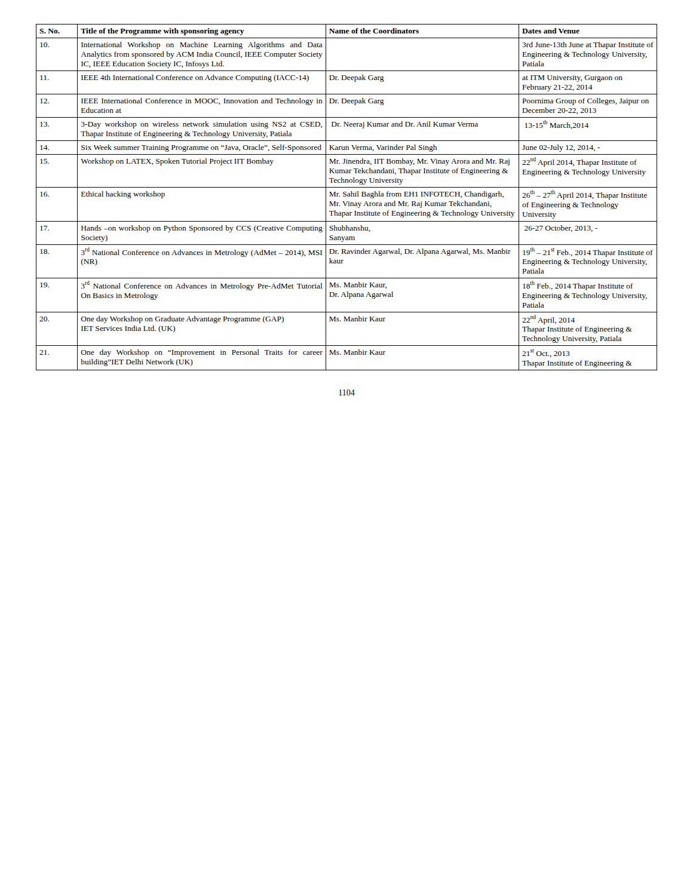| S. No. | Title of the Programme with sponsoring agency | Name of the Coordinators | Dates and Venue |
| --- | --- | --- | --- |
| 10. | International Workshop on Machine Learning Algorithms and Data Analytics from sponsored by ACM India Council, IEEE Computer Society IC, IEEE Education Society IC, Infosys Ltd. | | 3rd June-13th June at Thapar Institute of Engineering & Technology University, Patiala |
| 11. | IEEE 4th International Conference on Advance Computing (IACC-14) | Dr. Deepak Garg | at ITM University, Gurgaon on February 21-22, 2014 |
| 12. | IEEE International Conference in MOOC, Innovation and Technology in Education at | Dr. Deepak Garg | Poornima Group of Colleges, Jaipur on December 20-22, 2013 |
| 13. | 3-Day workshop on wireless network simulation using NS2 at CSED, Thapar Institute of Engineering & Technology University, Patiala | Dr. Neeraj Kumar and Dr. Anil Kumar Verma | 13-15 th March,2014 |
| 14. | Six Week summer Training Programme on “Java, Oracle”, Self-Sponsored | Karun Verma, Varinder Pal Singh | June 02-July 12, 2014, - |
| 15. | Workshop on LATEX, Spoken Tutorial Project IIT Bombay | Mr. Jinendra, IIT Bombay, Mr. Vinay Arora and Mr. Raj Kumar Tekchandani, Thapar Institute of Engineering & Technology University | 22 nd April 2014, Thapar Institute of Engineering & Technology University |
| 16. | Ethical hacking workshop | Mr. Sahil Baghla from EH1 INFOTECH, Chandigarh, Mr. Vinay Arora and Mr. Raj Kumar Tekchandani, Thapar Institute of Engineering & Technology University | 26 th – 27 th April 2014, Thapar Institute of Engineering & Technology University |
| 17. | Hands –on workshop on Python Sponsored by CCS (Creative Computing Society) | Shubhanshu, Sanyam | 26-27 October, 2013, - |
| 18. | 3 rd National Conference on Advances in Metrology (AdMet – 2014), MSI (NR) | Dr. Ravinder Agarwal, Dr. Alpana Agarwal, Ms. Manbir kaur | 19 th – 21 st Feb., 2014 Thapar Institute of Engineering & Technology University, Patiala |
| 19. | 3 rd National Conference on Advances in Metrology Pre-AdMet Tutorial On Basics in Metrology | Ms. Manbir Kaur, Dr. Alpana Agarwal | 18 th Feb., 2014 Thapar Institute of Engineering & Technology University, Patiala |
| 20. | One day Workshop on Graduate Advantage Programme (GAP) IET Services India Ltd. (UK) | Ms. Manbir Kaur | 22 nd April, 2014 Thapar Institute of Engineering & Technology University, Patiala |
| 21. | One day Workshop on “Improvement in Personal Traits for career building”IET Delhi Network (UK) | Ms. Manbir Kaur | 21 st Oct., 2013 Thapar Institute of Engineering & |
1104